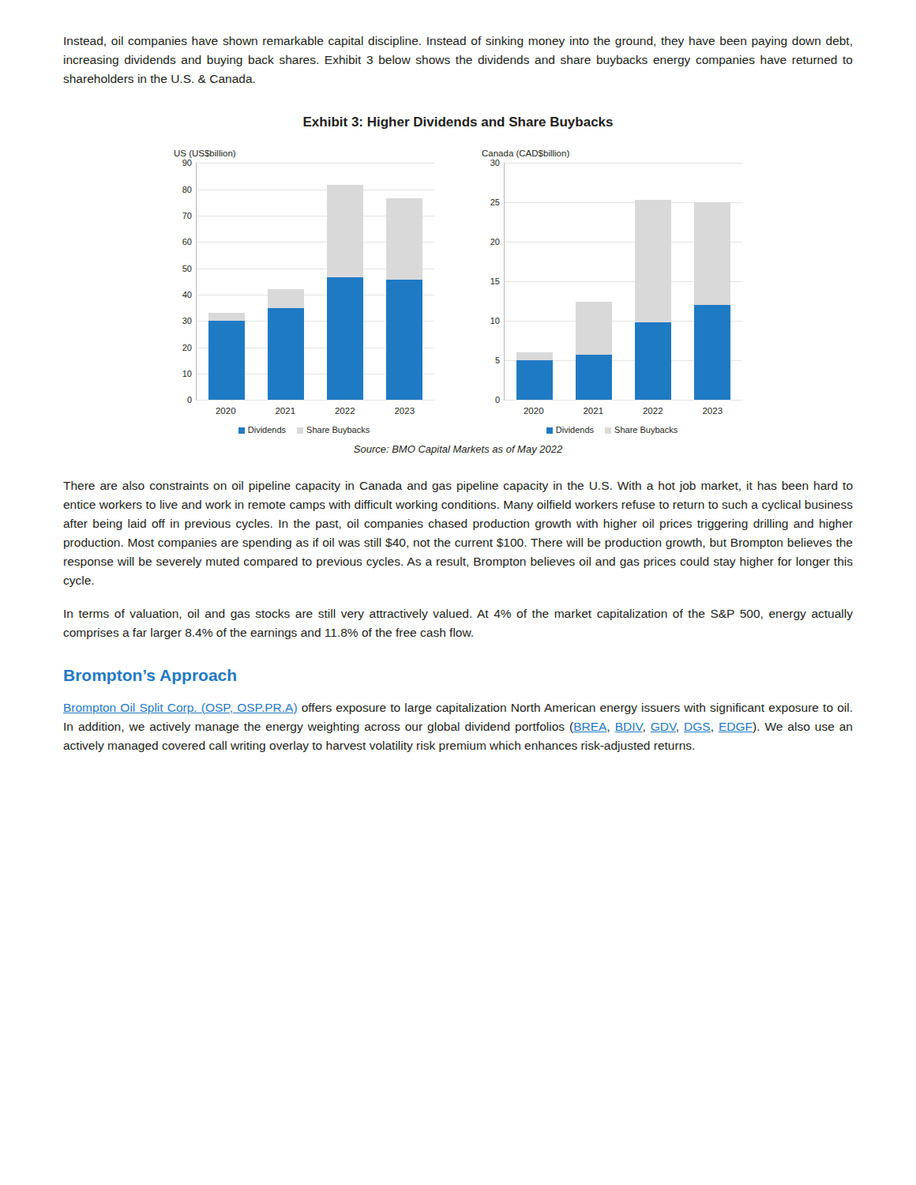Instead, oil companies have shown remarkable capital discipline. Instead of sinking money into the ground, they have been paying down debt, increasing dividends and buying back shares. Exhibit 3 below shows the dividends and share buybacks energy companies have returned to shareholders in the U.S. & Canada.
Exhibit 3: Higher Dividends and Share Buybacks
US (US$billion)
90
80
70
60
50
40
30
20
10
0
2020202120222023
Dividends Share Buybacks
Canada (CAD$billion)
30
25
20
15
10
5
0
2020202120222023
Dividends Share Buybacks
Source: BMO Capital Markets as of May 2022
There are also constraints on oil pipeline capacity in Canada and gas pipeline capacity in the U.S. With a hot job market, it has been hard to entice workers to live and work in remote camps with difficult working conditions. Many oilfield workers refuse to return to such a cyclical business after being laid off in previous cycles. In the past, oil companies chased production growth with higher oil prices triggering drilling and higher production. Most companies are spending as if oil was still $40, not the current $100. There will be production growth, but Brompton believes the response will be severely muted compared to previous cycles. As a result, Brompton believes oil and gas prices could stay higher for longer this cycle.
In terms of valuation, oil and gas stocks are still very attractively valued. At 4% of the market capitalization of the S&P 500, energy actually comprises a far larger 8.4% of the earnings and 11.8% of the free cash flow.
Brompton’s Approach
Brompton Oil Split Corp. (OSP, OSP.PR.A) offers exposure to large capitalization North American energy issuers with significant exposure to oil. In addition, we actively manage the energy weighting across our global dividend portfolios (BREA, BDIV, GDV, DGS, EDGF). We also use an actively managed covered call writing overlay to harvest volatility risk premium which enhances risk-adjusted returns.